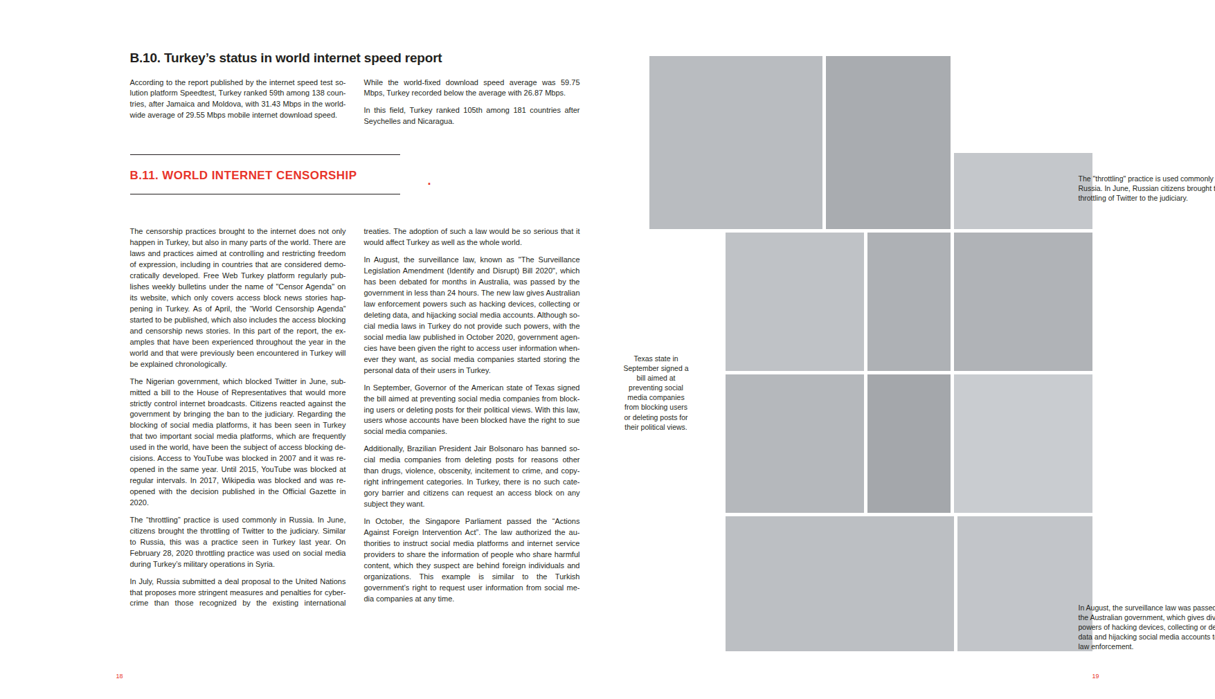B.10. Turkey’s status in world internet speed report
According to the report published by the internet speed test solution platform Speedtest, Turkey ranked 59th among 138 countries, after Jamaica and Moldova, with 31.43 Mbps in the worldwide average of 29.55 Mbps mobile internet download speed.
While the world-fixed download speed average was 59.75 Mbps, Turkey recorded below the average with 26.87 Mbps.
In this field, Turkey ranked 105th among 181 countries after Seychelles and Nicaragua.
B.11. WORLD INTERNET CENSORSHIP.
The censorship practices brought to the internet does not only happen in Turkey, but also in many parts of the world. There are laws and practices aimed at controlling and restricting freedom of expression, including in countries that are considered democratically developed. Free Web Turkey platform regularly publishes weekly bulletins under the name of "Censor Agenda" on its website, which only covers access block news stories happening in Turkey. As of April, the “World Censorship Agenda” started to be published, which also includes the access blocking and censorship news stories. In this part of the report, the examples that have been experienced throughout the year in the world and that were previously been encountered in Turkey will be explained chronologically.
The Nigerian government, which blocked Twitter in June, submitted a bill to the House of Representatives that would more strictly control internet broadcasts. Citizens reacted against the government by bringing the ban to the judiciary. Regarding the blocking of social media platforms, it has been seen in Turkey that two important social media platforms, which are frequently used in the world, have been the subject of access blocking decisions. Access to YouTube was blocked in 2007 and it was reopened in the same year. Until 2015, YouTube was blocked at regular intervals. In 2017, Wikipedia was blocked and was re-opened with the decision published in the Official Gazette in 2020.
The “throttling” practice is used commonly in Russia. In June, citizens brought the throttling of Twitter to the judiciary. Similar to Russia, this was a practice seen in Turkey last year. On February 28, 2020 throttling practice was used on social media during Turkey’s military operations in Syria.
In July, Russia submitted a deal proposal to the United Nations that proposes more stringent measures and penalties for cybercrime than those recognized by the existing international treaties. The adoption of such a law would be so serious that it would affect Turkey as well as the whole world.
In August, the surveillance law, known as "The Surveillance Legislation Amendment (Identify and Disrupt) Bill 2020", which has been debated for months in Australia, was passed by the government in less than 24 hours. The new law gives Australian law enforcement powers such as hacking devices, collecting or deleting data, and hijacking social media accounts. Although social media laws in Turkey do not provide such powers, with the social media law published in October 2020, government agencies have been given the right to access user information whenever they want, as social media companies started storing the personal data of their users in Turkey.
In September, Governor of the American state of Texas signed the bill aimed at preventing social media companies from blocking users or deleting posts for their political views. With this law, users whose accounts have been blocked have the right to sue social media companies.
Additionally, Brazilian President Jair Bolsonaro has banned social media companies from deleting posts for reasons other than drugs, violence, obscenity, incitement to crime, and copyright infringement categories. In Turkey, there is no such category barrier and citizens can request an access block on any subject they want.
In October, the Singapore Parliament passed the “Actions Against Foreign Intervention Act”. The law authorized the authorities to instruct social media platforms and internet service providers to share the information of people who share harmful content, which they suspect are behind foreign individuals and organizations. This example is similar to the Turkish government’s right to request user information from social media companies at any time.
18
The "throttling" practice is used commonly in Russia. In June, Russian citizens brought the throttling of Twitter to the judiciary.
Texas state in September signed a bill aimed at preventing social media companies from blocking users or deleting posts for their political views.
In August, the surveillance law was passed by the Australian government, which gives diverse powers of hacking devices, collecting or deleting data and hijacking social media accounts to the law enforcement.
19